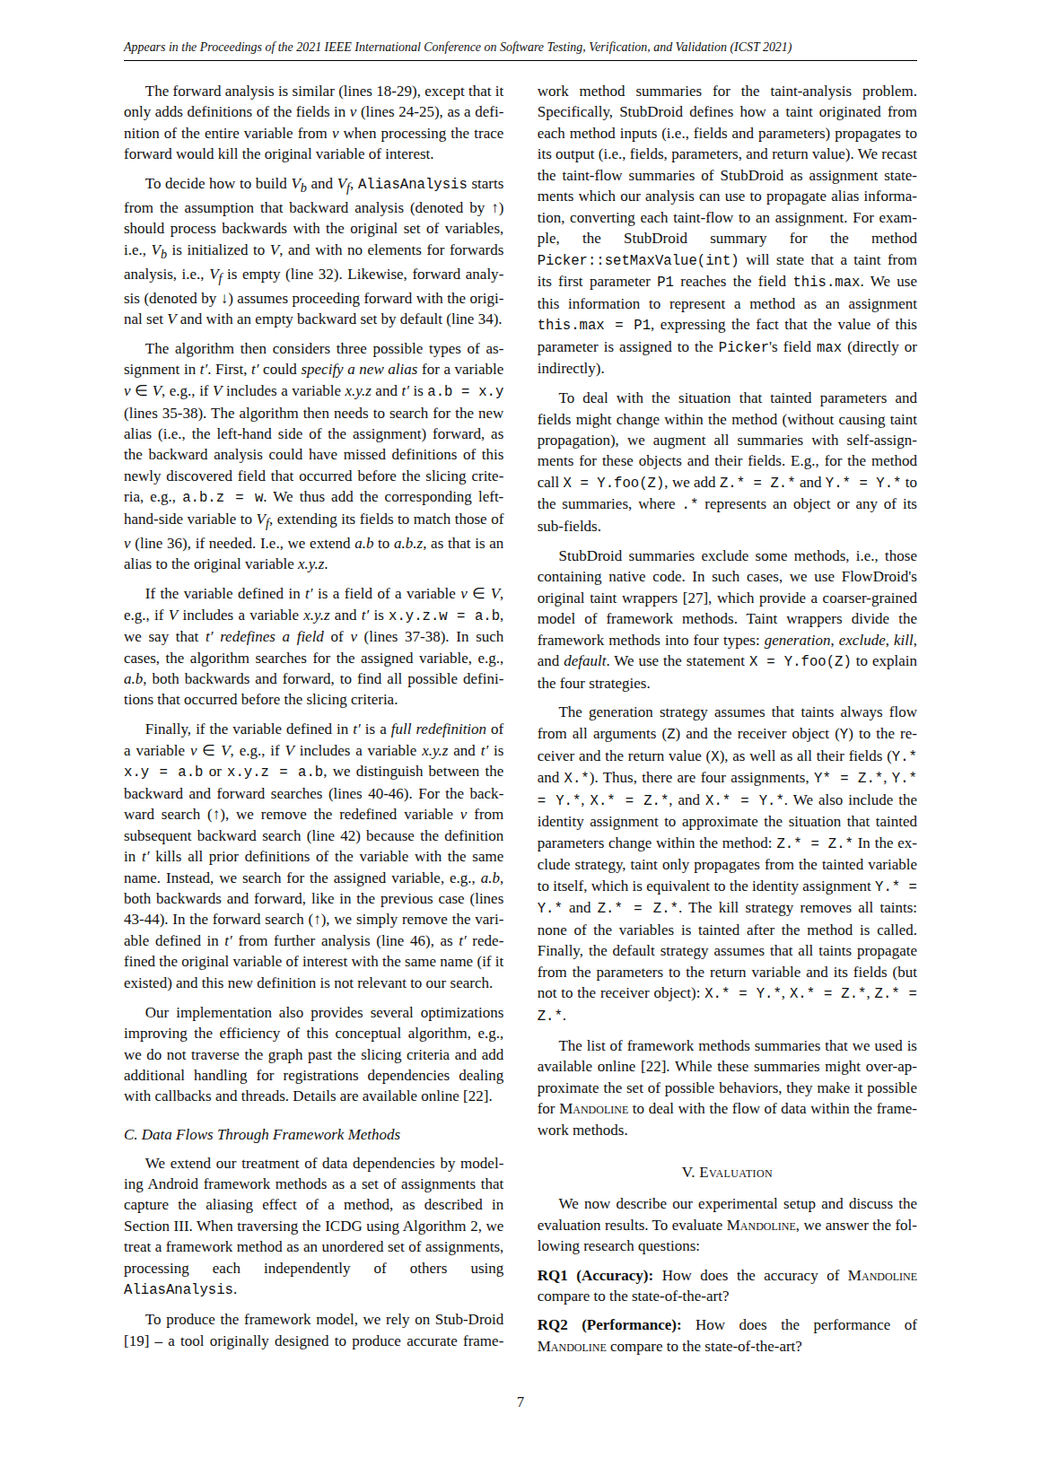Appears in the Proceedings of the 2021 IEEE International Conference on Software Testing, Verification, and Validation (ICST 2021)
The forward analysis is similar (lines 18-29), except that it only adds definitions of the fields in v (lines 24-25), as a definition of the entire variable from v when processing the trace forward would kill the original variable of interest.
To decide how to build Vb and Vf, AliasAnalysis starts from the assumption that backward analysis (denoted by ↑) should process backwards with the original set of variables, i.e., Vb is initialized to V, and with no elements for forwards analysis, i.e., Vf is empty (line 32). Likewise, forward analysis (denoted by ↓) assumes proceeding forward with the original set V and with an empty backward set by default (line 34).
The algorithm then considers three possible types of assignment in t′. First, t′ could specify a new alias for a variable v ∈ V, e.g., if V includes a variable x.y.z and t′ is a.b = x.y (lines 35-38). The algorithm then needs to search for the new alias (i.e., the left-hand side of the assignment) forward, as the backward analysis could have missed definitions of this newly discovered field that occurred before the slicing criteria, e.g., a.b.z = w. We thus add the corresponding left-hand-side variable to Vf, extending its fields to match those of v (line 36), if needed. I.e., we extend a.b to a.b.z, as that is an alias to the original variable x.y.z.
If the variable defined in t′ is a field of a variable v ∈ V, e.g., if V includes a variable x.y.z and t′ is x.y.z.w = a.b, we say that t′ redefines a field of v (lines 37-38). In such cases, the algorithm searches for the assigned variable, e.g., a.b, both backwards and forward, to find all possible definitions that occurred before the slicing criteria.
Finally, if the variable defined in t′ is a full redefinition of a variable v ∈ V, e.g., if V includes a variable x.y.z and t′ is x.y = a.b or x.y.z = a.b, we distinguish between the backward and forward searches (lines 40-46). For the backward search (↑), we remove the redefined variable v from subsequent backward search (line 42) because the definition in t′ kills all prior definitions of the variable with the same name. Instead, we search for the assigned variable, e.g., a.b, both backwards and forward, like in the previous case (lines 43-44). In the forward search (↑), we simply remove the variable defined in t′ from further analysis (line 46), as t′ redefined the original variable of interest with the same name (if it existed) and this new definition is not relevant to our search.
Our implementation also provides several optimizations improving the efficiency of this conceptual algorithm, e.g., we do not traverse the graph past the slicing criteria and add additional handling for registrations dependencies dealing with callbacks and threads. Details are available online [22].
C. Data Flows Through Framework Methods
We extend our treatment of data dependencies by modeling Android framework methods as a set of assignments that capture the aliasing effect of a method, as described in Section III. When traversing the ICDG using Algorithm 2, we treat a framework method as an unordered set of assignments, processing each independently of others using AliasAnalysis.
To produce the framework model, we rely on Stub-Droid [19] – a tool originally designed to produce accurate framework method summaries for the taint-analysis problem. Specifically, StubDroid defines how a taint originated from each method inputs (i.e., fields and parameters) propagates to its output (i.e., fields, parameters, and return value). We recast the taint-flow summaries of StubDroid as assignment statements which our analysis can use to propagate alias information, converting each taint-flow to an assignment. For example, the StubDroid summary for the method Picker::setMaxValue(int) will state that a taint from its first parameter P1 reaches the field this.max. We use this information to represent a method as an assignment this.max = P1, expressing the fact that the value of this parameter is assigned to the Picker's field max (directly or indirectly).
To deal with the situation that tainted parameters and fields might change within the method (without causing taint propagation), we augment all summaries with self-assignments for these objects and their fields. E.g., for the method call X = Y.foo(Z), we add Z.* = Z.* and Y.* = Y.* to the summaries, where .* represents an object or any of its sub-fields.
StubDroid summaries exclude some methods, i.e., those containing native code. In such cases, we use FlowDroid's original taint wrappers [27], which provide a coarser-grained model of framework methods. Taint wrappers divide the framework methods into four types: generation, exclude, kill, and default. We use the statement X = Y.foo(Z) to explain the four strategies.
The generation strategy assumes that taints always flow from all arguments (Z) and the receiver object (Y) to the receiver and the return value (X), as well as all their fields (Y.* and X.*). Thus, there are four assignments, Y* = Z.*, Y.* = Y.*, X.* = Z.*, and X.* = Y.*. We also include the identity assignment to approximate the situation that tainted parameters change within the method: Z.* = Z.* In the exclude strategy, taint only propagates from the tainted variable to itself, which is equivalent to the identity assignment Y.* = Y.* and Z.* = Z.*. The kill strategy removes all taints: none of the variables is tainted after the method is called. Finally, the default strategy assumes that all taints propagate from the parameters to the return variable and its fields (but not to the receiver object): X.* = Y.*, X.* = Z.*, Z.* = Z.*.
The list of framework methods summaries that we used is available online [22]. While these summaries might over-approximate the set of possible behaviors, they make it possible for Mandoline to deal with the flow of data within the framework methods.
V. Evaluation
We now describe our experimental setup and discuss the evaluation results. To evaluate Mandoline, we answer the following research questions:
RQ1 (Accuracy): How does the accuracy of Mandoline compare to the state-of-the-art?
RQ2 (Performance): How does the performance of Mandoline compare to the state-of-the-art?
7